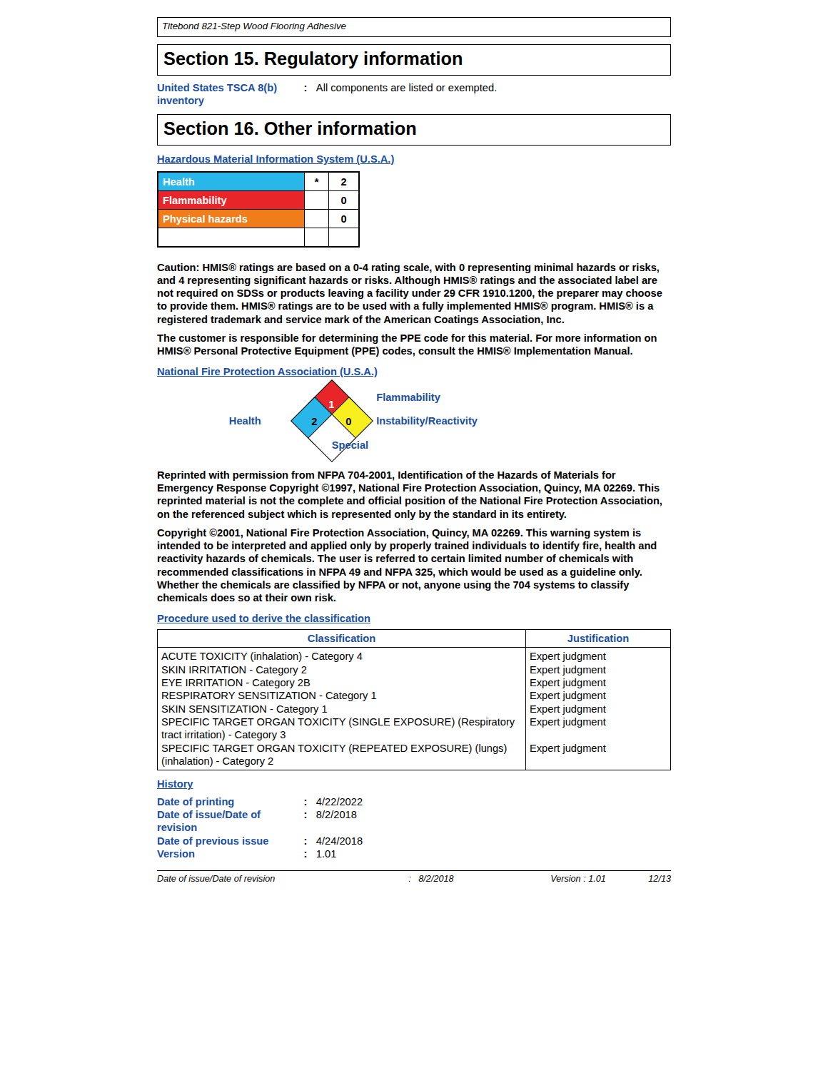Titebond 821-Step Wood Flooring Adhesive
Section 15. Regulatory information
United States TSCA 8(b) inventory
:
All components are listed or exempted.
Section 16. Other information
Hazardous Material Information System (U.S.A.)
| Health | * | 2 |
| Flammability | | 0 |
| Physical hazards | | 0 |
Caution: HMIS® ratings are based on a 0-4 rating scale, with 0 representing minimal hazards or risks, and 4 representing significant hazards or risks. Although HMIS® ratings and the associated label are not required on SDSs or products leaving a facility under 29 CFR 1910.1200, the preparer may choose to provide them. HMIS® ratings are to be used with a fully implemented HMIS® program. HMIS® is a registered trademark and service mark of the American Coatings Association, Inc.
The customer is responsible for determining the PPE code for this material. For more information on HMIS® Personal Protective Equipment (PPE) codes, consult the HMIS® Implementation Manual.
National Fire Protection Association (U.S.A.)
1
2
0
Flammability
Instability/Reactivity
Special
Health
Reprinted with permission from NFPA 704-2001, Identification of the Hazards of Materials for Emergency Response Copyright ©1997, National Fire Protection Association, Quincy, MA 02269. This reprinted material is not the complete and official position of the National Fire Protection Association, on the referenced subject which is represented only by the standard in its entirety.
Copyright ©2001, National Fire Protection Association, Quincy, MA 02269. This warning system is intended to be interpreted and applied only by properly trained individuals to identify fire, health and reactivity hazards of chemicals. The user is referred to certain limited number of chemicals with recommended classifications in NFPA 49 and NFPA 325, which would be used as a guideline only. Whether the chemicals are classified by NFPA or not, anyone using the 704 systems to classify chemicals does so at their own risk.
Procedure used to derive the classification
| Classification | Justification |
| --- | --- |
| ACUTE TOXICITY (inhalation) - Category 4 SKIN IRRITATION - Category 2 EYE IRRITATION - Category 2B RESPIRATORY SENSITIZATION - Category 1 SKIN SENSITIZATION - Category 1 SPECIFIC TARGET ORGAN TOXICITY (SINGLE EXPOSURE) (Respiratory tract irritation) - Category 3 SPECIFIC TARGET ORGAN TOXICITY (REPEATED EXPOSURE) (lungs) (inhalation) - Category 2 | Expert judgment Expert judgment Expert judgment Expert judgment Expert judgment Expert judgment Expert judgment |
History
Date of printing
:
4/22/2022
Date of issue/Date of revision
:
8/2/2018
Date of previous issue
:
4/24/2018
Version
:
1.01
Date of issue/Date of revision
: 8/2/2018
Version : 1.01
12/13